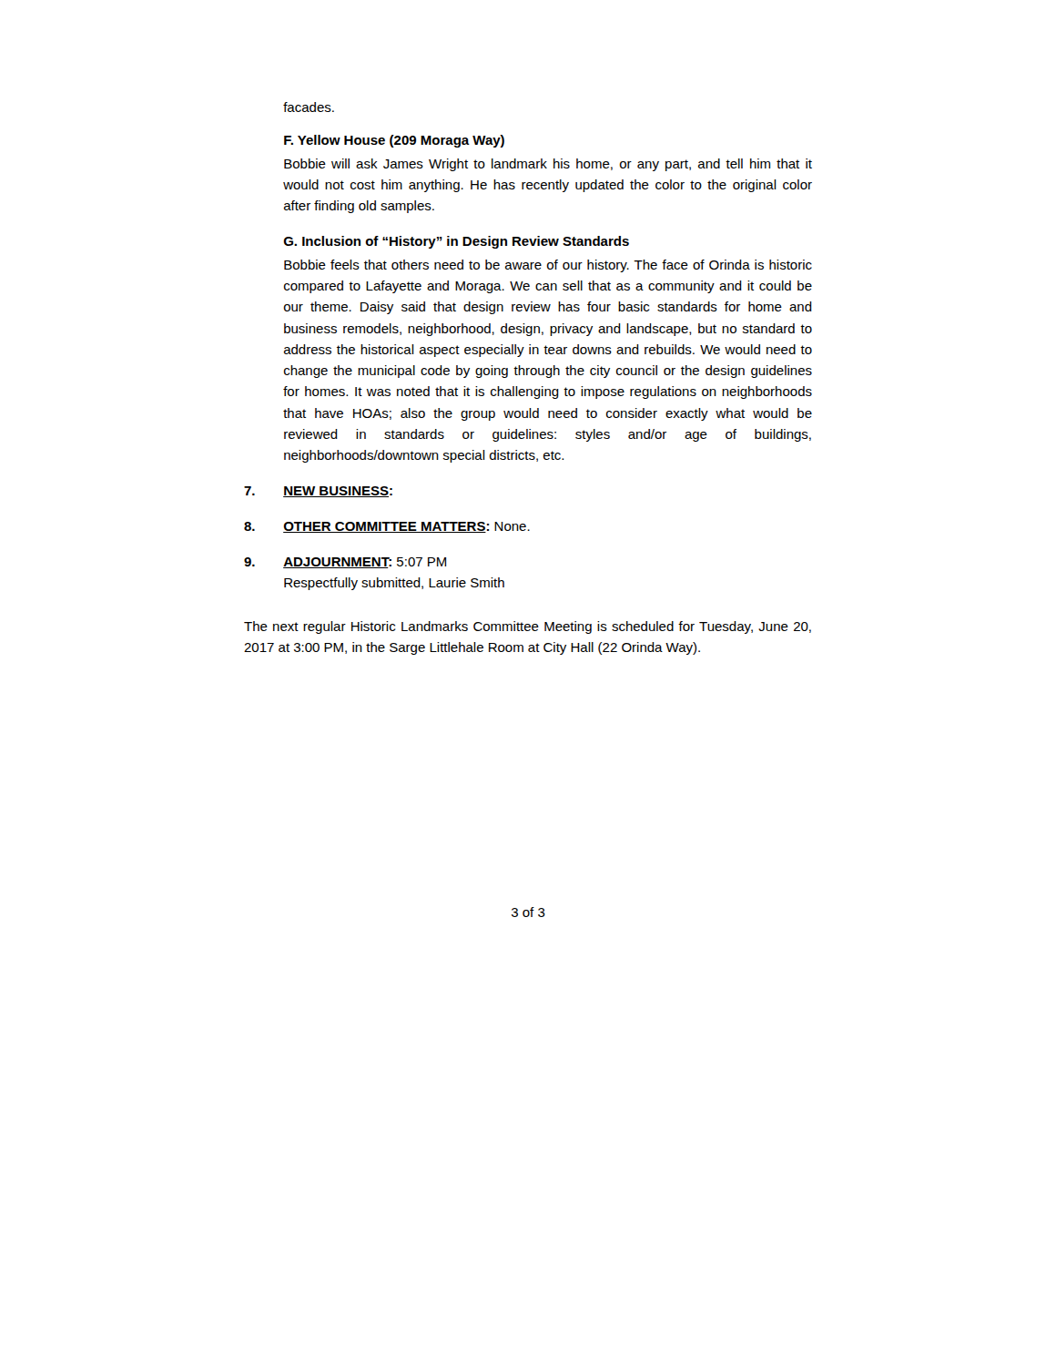facades.
F. Yellow House (209 Moraga Way)
Bobbie will ask James Wright to landmark his home, or any part, and tell him that it would not cost him anything. He has recently updated the color to the original color after finding old samples.
G. Inclusion of “History” in Design Review Standards
Bobbie feels that others need to be aware of our history. The face of Orinda is historic compared to Lafayette and Moraga. We can sell that as a community and it could be our theme. Daisy said that design review has four basic standards for home and business remodels, neighborhood, design, privacy and landscape, but no standard to address the historical aspect especially in tear downs and rebuilds. We would need to change the municipal code by going through the city council or the design guidelines for homes. It was noted that it is challenging to impose regulations on neighborhoods that have HOAs; also the group would need to consider exactly what would be reviewed in standards or guidelines: styles and/or age of buildings, neighborhoods/downtown special districts, etc.
7.
NEW BUSINESS:
8.
OTHER COMMITTEE MATTERS: None.
9.
ADJOURNMENT: 5:07 PM
Respectfully submitted, Laurie Smith
The next regular Historic Landmarks Committee Meeting is scheduled for Tuesday, June 20, 2017 at 3:00 PM, in the Sarge Littlehale Room at City Hall (22 Orinda Way).
3 of 3